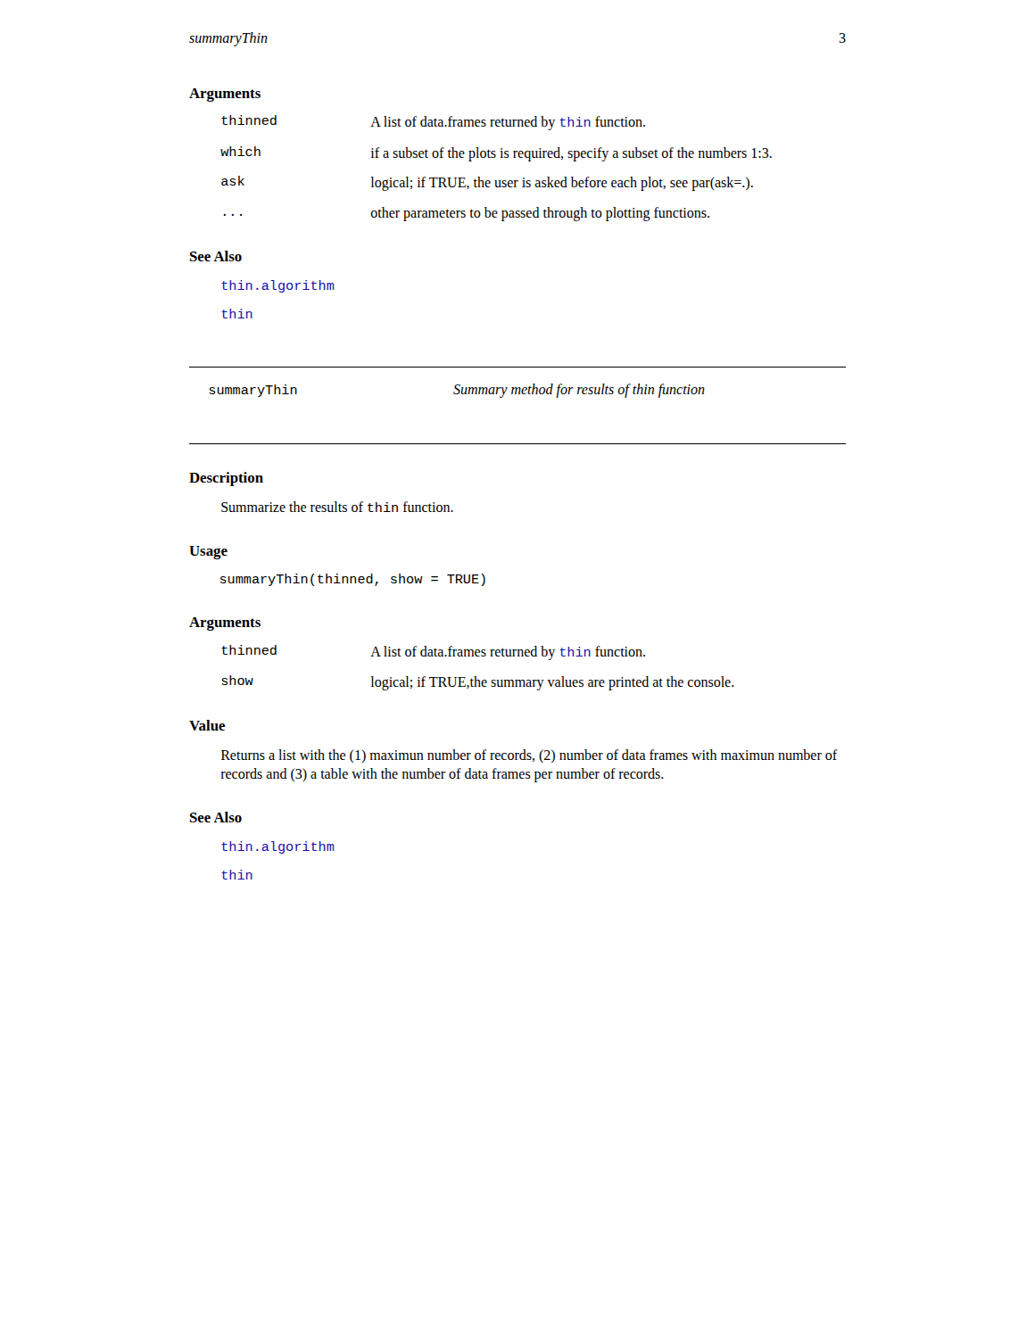summaryThin 3
Arguments
thinned
A list of data.frames returned by thin function.
which
if a subset of the plots is required, specify a subset of the numbers 1:3.
ask
logical; if TRUE, the user is asked before each plot, see par(ask=.).
...
other parameters to be passed through to plotting functions.
See Also
thin.algorithm
thin
summaryThin Summary method for results of thin function
Description
Summarize the results of thin function.
Usage
summaryThin(thinned, show = TRUE)
Arguments
thinned
A list of data.frames returned by thin function.
show
logical; if TRUE,the summary values are printed at the console.
Value
Returns a list with the (1) maximun number of records, (2) number of data frames with maximun number of records and (3) a table with the number of data frames per number of records.
See Also
thin.algorithm
thin